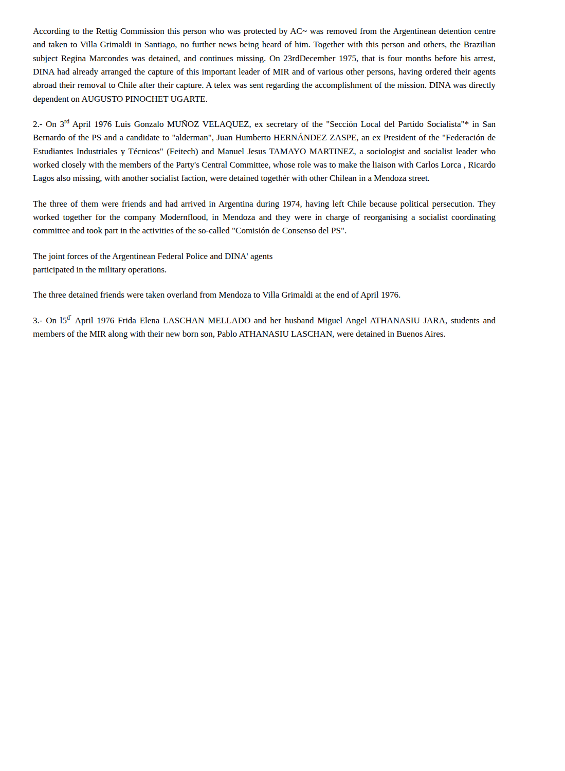According to the Rettig Commission this person who was protected by AC~ was removed from the Argentinean detention centre and taken to Villa Grimaldi in Santiago, no further news being heard of him. Together with this person and others, the Brazilian subject Regina Marcondes was detained, and continues missing. On 23rdDecember 1975, that is four months before his arrest, DINA had already arranged the capture of this important leader of MIR and of various other persons, having ordered their agents abroad their removal to Chile after their capture. A telex was sent regarding the accomplishment of the mission. DINA was directly dependent on AUGUSTO PINOCHET UGARTE.
2.- On 3rd April 1976 Luis Gonzalo MUÑOZ VELAQUEZ, ex secretary of the "Sección Local del Partido Socialista"* in San Bernardo of the PS and a candidate to "alderman", Juan Humberto HERNÁNDEZ ZASPE, an ex President of the "Federación de Estudiantes Industriales y Técnicos" (Feitech) and Manuel Jesus TAMAYO MARTINEZ, a sociologist and socialist leader who worked closely with the members of the Party's Central Committee, whose role was to make the liaison with Carlos Lorca , Ricardo Lagos also missing, with another socialist faction, were detained togethér with other Chilean in a Mendoza street.
The three of them were friends and had arrived in Argentina during 1974, having left Chile because political persecution. They worked together for the company Modernflood, in Mendoza and they were in charge of reorganising a socialist coordinating committee and took part in the activities of the so-called "Comisión de Consenso del PS".
The joint forces of the Argentinean Federal Police and DINA' agents
participated in the military operations.
The three detained friends were taken overland from Mendoza to Villa Grimaldi at the end of April 1976.
3.- On l5d` April 1976 Frida Elena LASCHAN MELLADO and her husband Miguel Angel ATHANASIU JARA, students and members of the MIR along with their new born son, Pablo ATHANASIU LASCHAN, were detained in Buenos Aires.